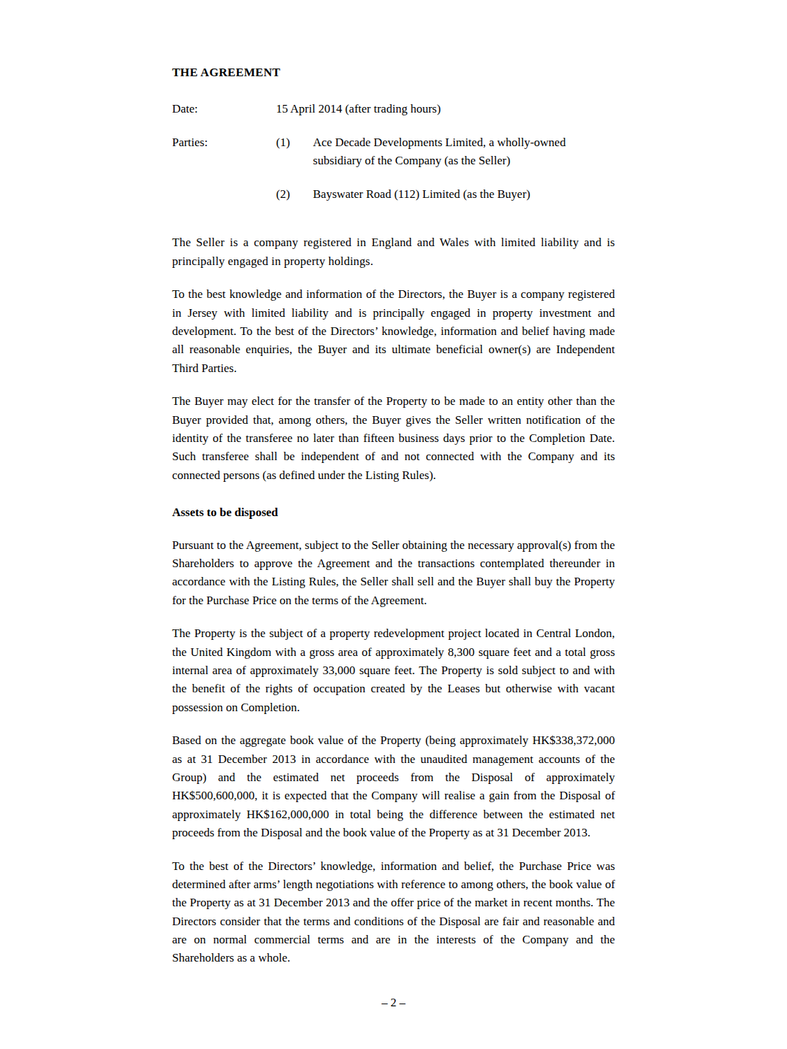THE AGREEMENT
Date:
15 April 2014 (after trading hours)
Parties:
(1)
Ace Decade Developments Limited, a wholly-owned subsidiary of the Company (as the Seller)
(2)
Bayswater Road (112) Limited (as the Buyer)
The Seller is a company registered in England and Wales with limited liability and is principally engaged in property holdings.
To the best knowledge and information of the Directors, the Buyer is a company registered in Jersey with limited liability and is principally engaged in property investment and development. To the best of the Directors’ knowledge, information and belief having made all reasonable enquiries, the Buyer and its ultimate beneficial owner(s) are Independent Third Parties.
The Buyer may elect for the transfer of the Property to be made to an entity other than the Buyer provided that, among others, the Buyer gives the Seller written notification of the identity of the transferee no later than fifteen business days prior to the Completion Date. Such transferee shall be independent of and not connected with the Company and its connected persons (as defined under the Listing Rules).
Assets to be disposed
Pursuant to the Agreement, subject to the Seller obtaining the necessary approval(s) from the Shareholders to approve the Agreement and the transactions contemplated thereunder in accordance with the Listing Rules, the Seller shall sell and the Buyer shall buy the Property for the Purchase Price on the terms of the Agreement.
The Property is the subject of a property redevelopment project located in Central London, the United Kingdom with a gross area of approximately 8,300 square feet and a total gross internal area of approximately 33,000 square feet. The Property is sold subject to and with the benefit of the rights of occupation created by the Leases but otherwise with vacant possession on Completion.
Based on the aggregate book value of the Property (being approximately HK$338,372,000 as at 31 December 2013 in accordance with the unaudited management accounts of the Group) and the estimated net proceeds from the Disposal of approximately HK$500,600,000, it is expected that the Company will realise a gain from the Disposal of approximately HK$162,000,000 in total being the difference between the estimated net proceeds from the Disposal and the book value of the Property as at 31 December 2013.
To the best of the Directors’ knowledge, information and belief, the Purchase Price was determined after arms’ length negotiations with reference to among others, the book value of the Property as at 31 December 2013 and the offer price of the market in recent months. The Directors consider that the terms and conditions of the Disposal are fair and reasonable and are on normal commercial terms and are in the interests of the Company and the Shareholders as a whole.
– 2 –